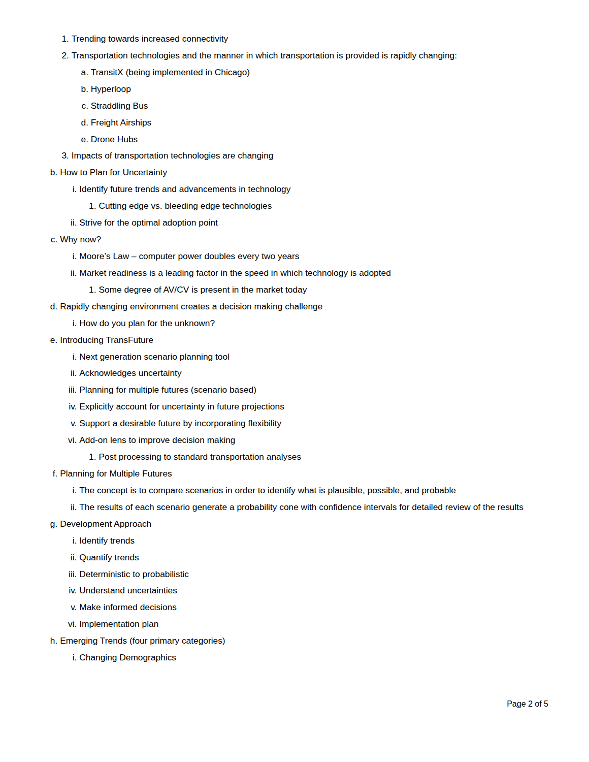Trending towards increased connectivity
Transportation technologies and the manner in which transportation is provided is rapidly changing:
TransitX (being implemented in Chicago)
Hyperloop
Straddling Bus
Freight Airships
Drone Hubs
Impacts of transportation technologies are changing
How to Plan for Uncertainty
Identify future trends and advancements in technology
Cutting edge vs. bleeding edge technologies
Strive for the optimal adoption point
Why now?
Moore’s Law – computer power doubles every two years
Market readiness is a leading factor in the speed in which technology is adopted
Some degree of AV/CV is present in the market today
Rapidly changing environment creates a decision making challenge
How do you plan for the unknown?
Introducing TransFuture
Next generation scenario planning tool
Acknowledges uncertainty
Planning for multiple futures (scenario based)
Explicitly account for uncertainty in future projections
Support a desirable future by incorporating flexibility
Add-on lens to improve decision making
Post processing to standard transportation analyses
Planning for Multiple Futures
The concept is to compare scenarios in order to identify what is plausible, possible, and probable
The results of each scenario generate a probability cone with confidence intervals for detailed review of the results
Development Approach
Identify trends
Quantify trends
Deterministic to probabilistic
Understand uncertainties
Make informed decisions
Implementation plan
Emerging Trends (four primary categories)
Changing Demographics
Page 2 of 5